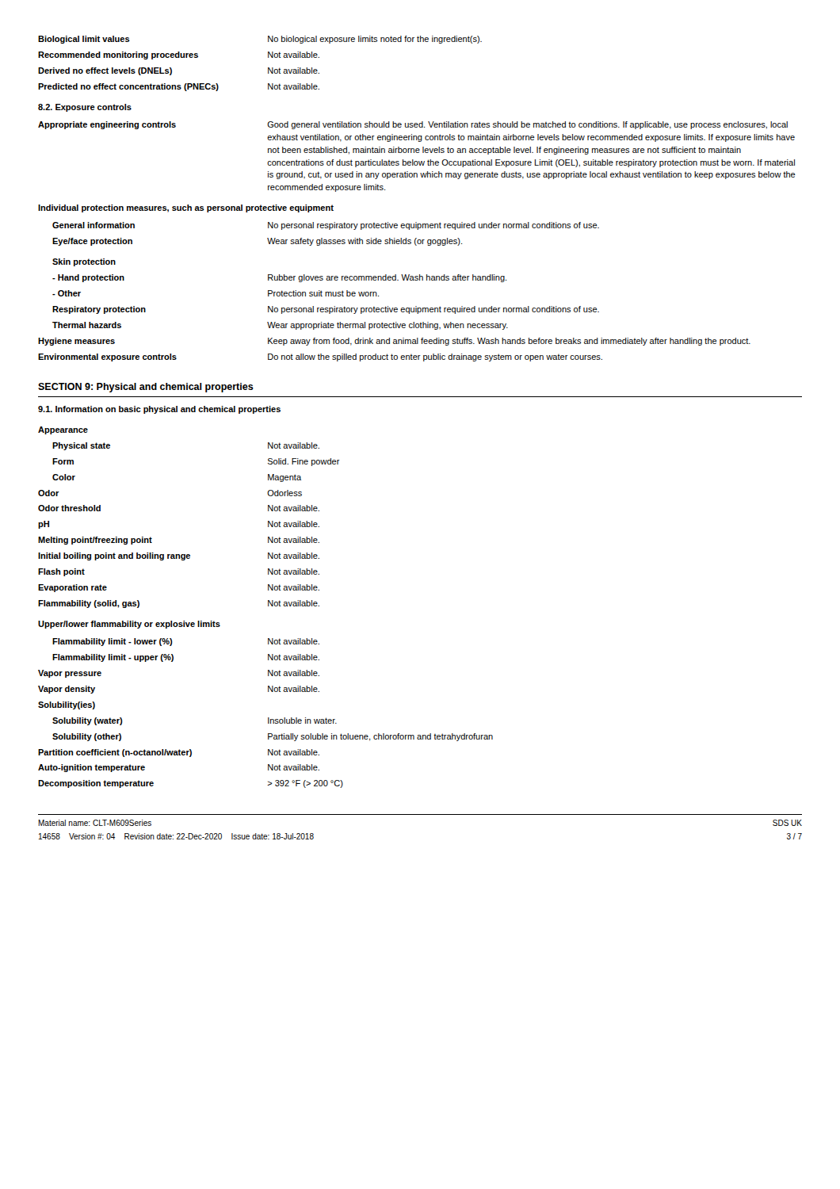| Biological limit values | No biological exposure limits noted for the ingredient(s). |
| Recommended monitoring procedures | Not available. |
| Derived no effect levels (DNELs) | Not available. |
| Predicted no effect concentrations (PNECs) | Not available. |
8.2. Exposure controls
| Appropriate engineering controls | Good general ventilation should be used. Ventilation rates should be matched to conditions. If applicable, use process enclosures, local exhaust ventilation, or other engineering controls to maintain airborne levels below recommended exposure limits. If exposure limits have not been established, maintain airborne levels to an acceptable level. If engineering measures are not sufficient to maintain concentrations of dust particulates below the Occupational Exposure Limit (OEL), suitable respiratory protection must be worn. If material is ground, cut, or used in any operation which may generate dusts, use appropriate local exhaust ventilation to keep exposures below the recommended exposure limits. |
Individual protection measures, such as personal protective equipment
| General information | No personal respiratory protective equipment required under normal conditions of use. |
| Eye/face protection | Wear safety glasses with side shields (or goggles). |
Skin protection
| - Hand protection | Rubber gloves are recommended. Wash hands after handling. |
| - Other | Protection suit must be worn. |
| Respiratory protection | No personal respiratory protective equipment required under normal conditions of use. |
| Thermal hazards | Wear appropriate thermal protective clothing, when necessary. |
| Hygiene measures | Keep away from food, drink and animal feeding stuffs. Wash hands before breaks and immediately after handling the product. |
| Environmental exposure controls | Do not allow the spilled product to enter public drainage system or open water courses. |
SECTION 9: Physical and chemical properties
9.1. Information on basic physical and chemical properties
Appearance
| Physical state | Not available. |
| Form | Solid. Fine powder |
| Color | Magenta |
| Odor | Odorless |
| Odor threshold | Not available. |
| pH | Not available. |
| Melting point/freezing point | Not available. |
| Initial boiling point and boiling range | Not available. |
| Flash point | Not available. |
| Evaporation rate | Not available. |
| Flammability (solid, gas) | Not available. |
Upper/lower flammability or explosive limits
| Flammability limit - lower (%) | Not available. |
| Flammability limit - upper (%) | Not available. |
| Vapor pressure | Not available. |
| Vapor density | Not available. |
| Solubility(ies) | |
| Solubility (water) | Insoluble in water. |
| Solubility (other) | Partially soluble in toluene, chloroform and tetrahydrofuran |
| Partition coefficient (n-octanol/water) | Not available. |
| Auto-ignition temperature | Not available. |
| Decomposition temperature | > 392 °F (> 200 °C) |
Material name: CLT-M609Series
SDS UK
14658 Version #: 04 Revision date: 22-Dec-2020 Issue date: 18-Jul-2018
3 / 7